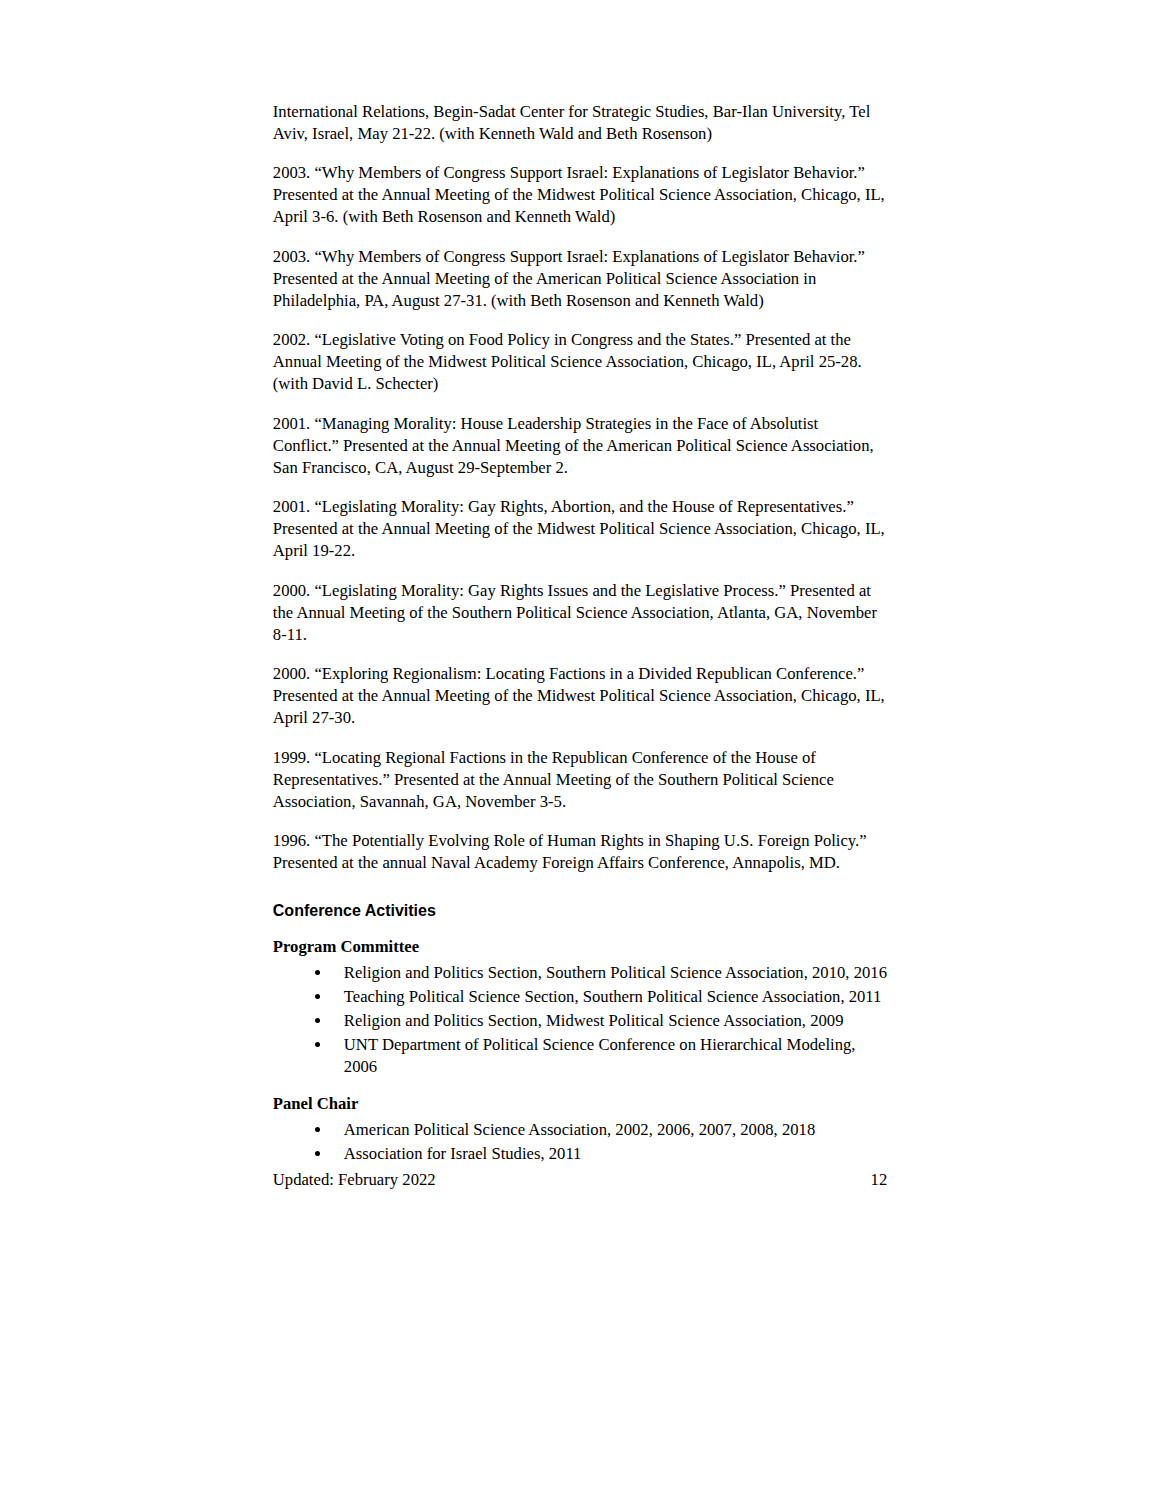International Relations, Begin-Sadat Center for Strategic Studies, Bar-Ilan University, Tel Aviv, Israel, May 21-22. (with Kenneth Wald and Beth Rosenson)
2003. “Why Members of Congress Support Israel: Explanations of Legislator Behavior.” Presented at the Annual Meeting of the Midwest Political Science Association, Chicago, IL, April 3-6. (with Beth Rosenson and Kenneth Wald)
2003. “Why Members of Congress Support Israel: Explanations of Legislator Behavior.” Presented at the Annual Meeting of the American Political Science Association in Philadelphia, PA, August 27-31. (with Beth Rosenson and Kenneth Wald)
2002. “Legislative Voting on Food Policy in Congress and the States.” Presented at the Annual Meeting of the Midwest Political Science Association, Chicago, IL, April 25-28. (with David L. Schecter)
2001. “Managing Morality: House Leadership Strategies in the Face of Absolutist Conflict.” Presented at the Annual Meeting of the American Political Science Association, San Francisco, CA, August 29-September 2.
2001. “Legislating Morality: Gay Rights, Abortion, and the House of Representatives.” Presented at the Annual Meeting of the Midwest Political Science Association, Chicago, IL, April 19-22.
2000. “Legislating Morality: Gay Rights Issues and the Legislative Process.” Presented at the Annual Meeting of the Southern Political Science Association, Atlanta, GA, November 8-11.
2000. “Exploring Regionalism: Locating Factions in a Divided Republican Conference.” Presented at the Annual Meeting of the Midwest Political Science Association, Chicago, IL, April 27-30.
1999. “Locating Regional Factions in the Republican Conference of the House of Representatives.” Presented at the Annual Meeting of the Southern Political Science Association, Savannah, GA, November 3-5.
1996. “The Potentially Evolving Role of Human Rights in Shaping U.S. Foreign Policy.” Presented at the annual Naval Academy Foreign Affairs Conference, Annapolis, MD.
Conference Activities
Program Committee
Religion and Politics Section, Southern Political Science Association, 2010, 2016
Teaching Political Science Section, Southern Political Science Association, 2011
Religion and Politics Section, Midwest Political Science Association, 2009
UNT Department of Political Science Conference on Hierarchical Modeling, 2006
Panel Chair
American Political Science Association, 2002, 2006, 2007, 2008, 2018
Association for Israel Studies, 2011
Updated: February 202212